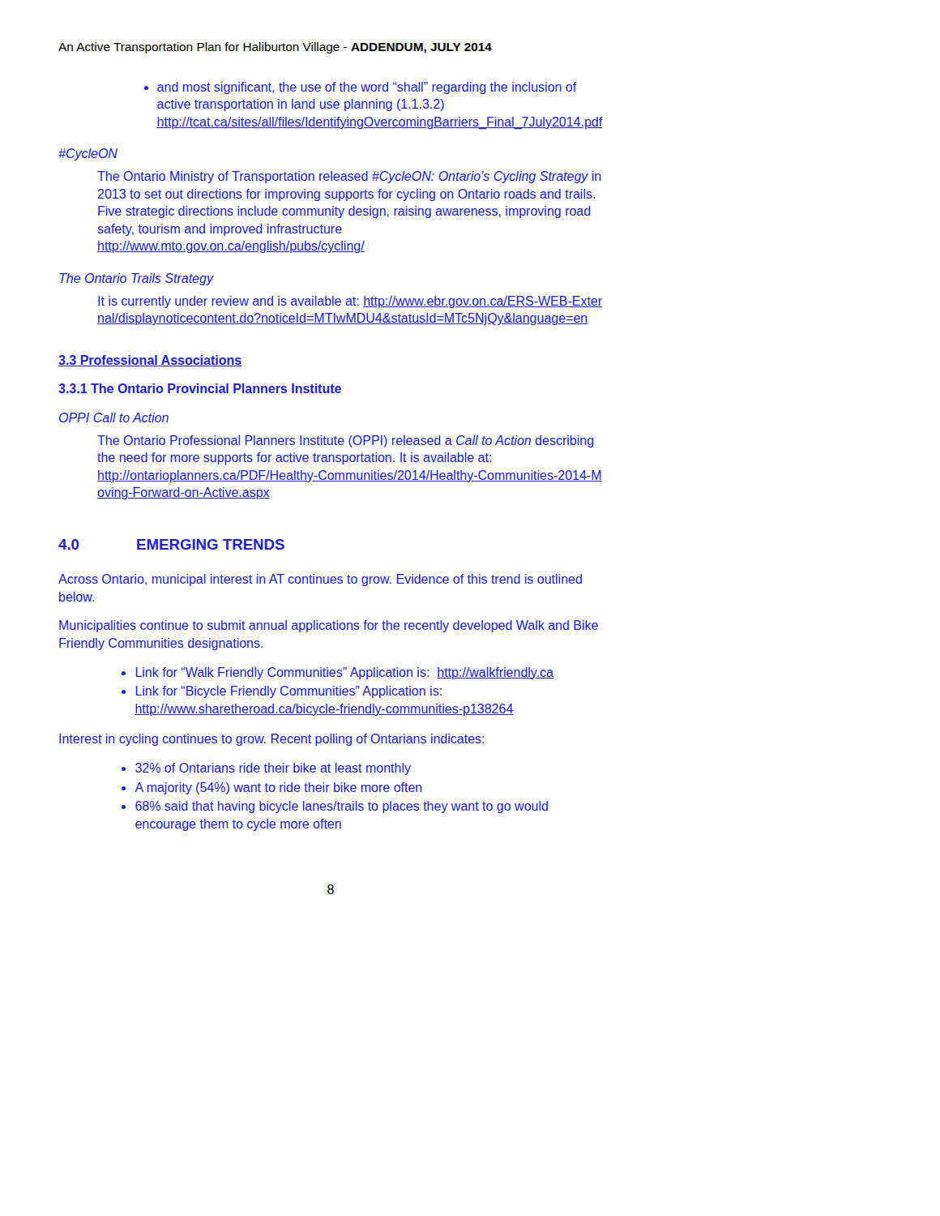An Active Transportation Plan for Haliburton Village - ADDENDUM, JULY 2014
and most significant, the use of the word “shall” regarding the inclusion of active transportation in land use planning (1.1.3.2)
http://tcat.ca/sites/all/files/IdentifyingOvercomingBarriers_Final_7July2014.pdf
#CycleON
The Ontario Ministry of Transportation released #CycleON: Ontario’s Cycling Strategy in 2013 to set out directions for improving supports for cycling on Ontario roads and trails. Five strategic directions include community design, raising awareness, improving road safety, tourism and improved infrastructure
http://www.mto.gov.on.ca/english/pubs/cycling/
The Ontario Trails Strategy
It is currently under review and is available at: http://www.ebr.gov.on.ca/ERS-WEB-External/displaynoticecontent.do?noticeId=MTIwMDU4&statusId=MTc5NjQy&language=en
3.3 Professional Associations
3.3.1 The Ontario Provincial Planners Institute
OPPI Call to Action
The Ontario Professional Planners Institute (OPPI) released a Call to Action describing the need for more supports for active transportation. It is available at:
http://ontarioplanners.ca/PDF/Healthy-Communities/2014/Healthy-Communities-2014-Moving-Forward-on-Active.aspx
4.0 EMERGING TRENDS
Across Ontario, municipal interest in AT continues to grow. Evidence of this trend is outlined below.
Municipalities continue to submit annual applications for the recently developed Walk and Bike Friendly Communities designations.
Link for “Walk Friendly Communities” Application is: http://walkfriendly.ca
Link for “Bicycle Friendly Communities” Application is:
http://www.sharetheroad.ca/bicycle-friendly-communities-p138264
Interest in cycling continues to grow. Recent polling of Ontarians indicates:
32% of Ontarians ride their bike at least monthly
A majority (54%) want to ride their bike more often
68% said that having bicycle lanes/trails to places they want to go would encourage them to cycle more often
8